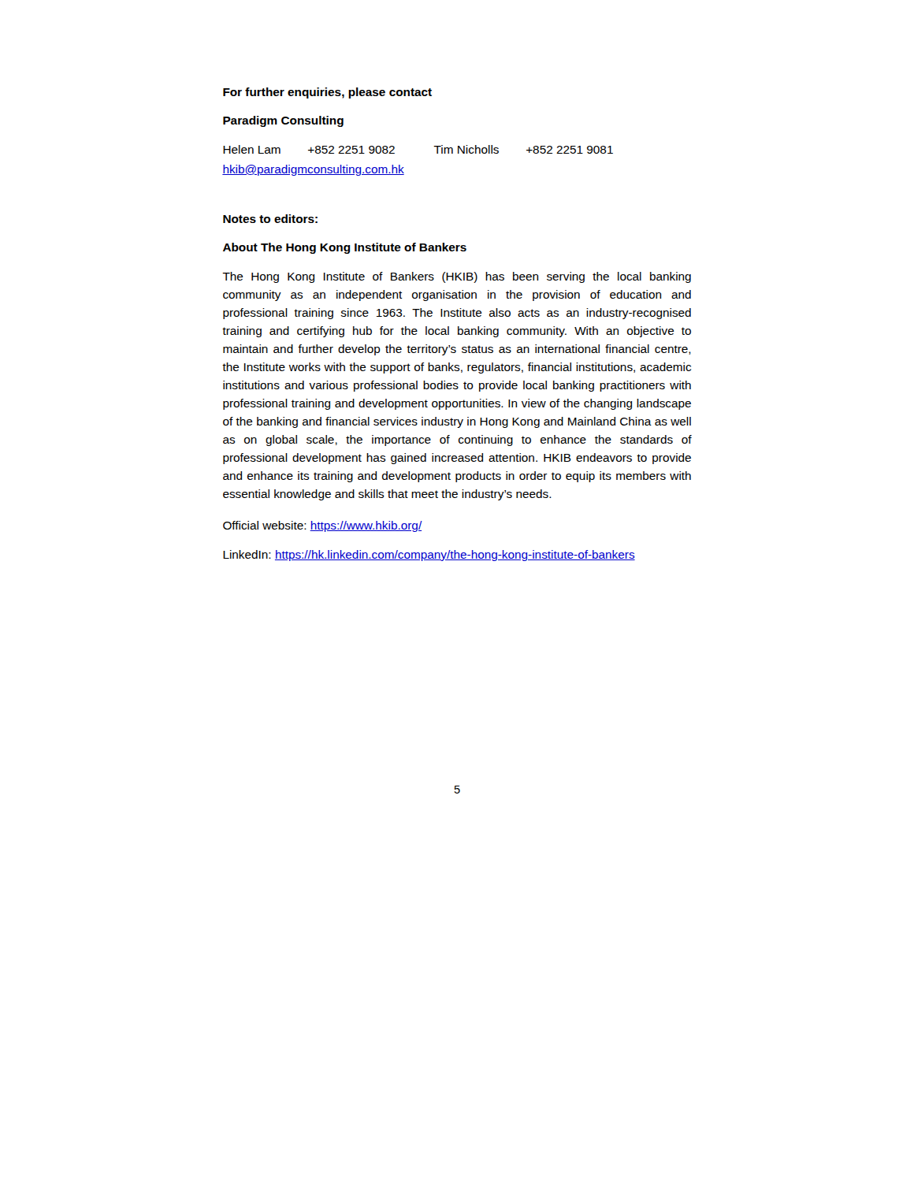For further enquiries, please contact
Paradigm Consulting
| Helen Lam | +852 2251 9082 | Tim Nicholls | +852 2251 9081 |
hkib@paradigmconsulting.com.hk
Notes to editors:
About The Hong Kong Institute of Bankers
The Hong Kong Institute of Bankers (HKIB) has been serving the local banking community as an independent organisation in the provision of education and professional training since 1963. The Institute also acts as an industry-recognised training and certifying hub for the local banking community. With an objective to maintain and further develop the territory’s status as an international financial centre, the Institute works with the support of banks, regulators, financial institutions, academic institutions and various professional bodies to provide local banking practitioners with professional training and development opportunities. In view of the changing landscape of the banking and financial services industry in Hong Kong and Mainland China as well as on global scale, the importance of continuing to enhance the standards of professional development has gained increased attention. HKIB endeavors to provide and enhance its training and development products in order to equip its members with essential knowledge and skills that meet the industry’s needs.
Official website: https://www.hkib.org/
LinkedIn: https://hk.linkedin.com/company/the-hong-kong-institute-of-bankers
5